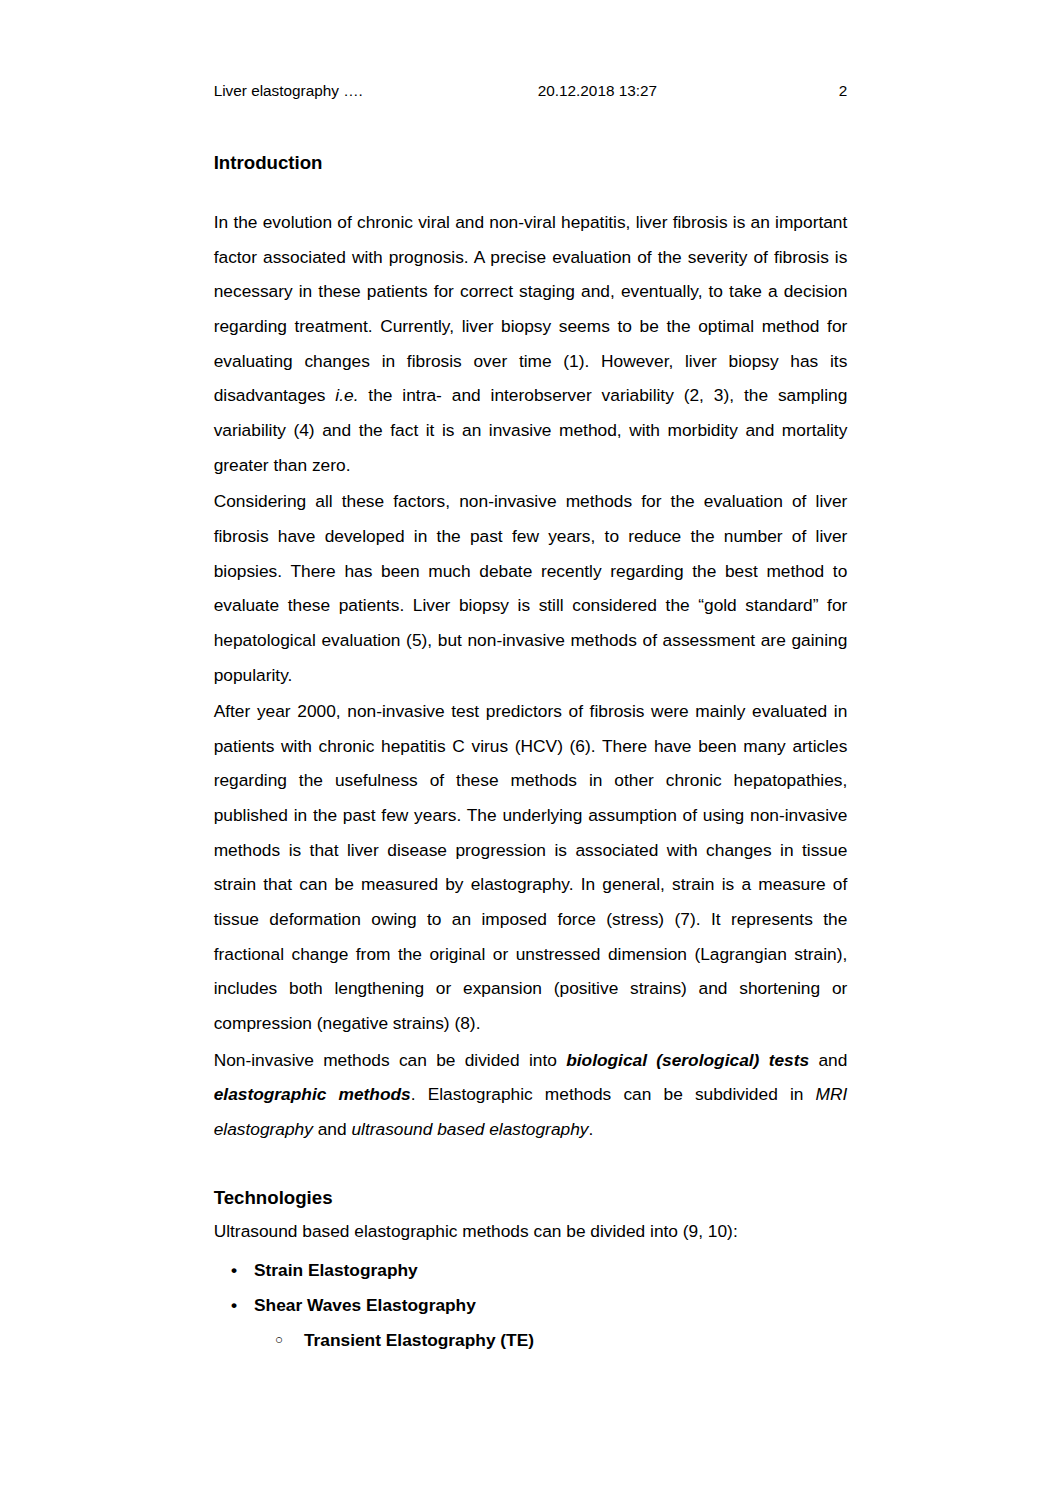Liver elastography …. 20.12.2018 13:27 2
Introduction
In the evolution of chronic viral and non-viral hepatitis, liver fibrosis is an important factor associated with prognosis. A precise evaluation of the severity of fibrosis is necessary in these patients for correct staging and, eventually, to take a decision regarding treatment. Currently, liver biopsy seems to be the optimal method for evaluating changes in fibrosis over time (1). However, liver biopsy has its disadvantages i.e. the intra- and interobserver variability (2, 3), the sampling variability (4) and the fact it is an invasive method, with morbidity and mortality greater than zero.
Considering all these factors, non-invasive methods for the evaluation of liver fibrosis have developed in the past few years, to reduce the number of liver biopsies. There has been much debate recently regarding the best method to evaluate these patients. Liver biopsy is still considered the “gold standard” for hepatological evaluation (5), but non-invasive methods of assessment are gaining popularity.
After year 2000, non-invasive test predictors of fibrosis were mainly evaluated in patients with chronic hepatitis C virus (HCV) (6). There have been many articles regarding the usefulness of these methods in other chronic hepatopathies, published in the past few years. The underlying assumption of using non-invasive methods is that liver disease progression is associated with changes in tissue strain that can be measured by elastography. In general, strain is a measure of tissue deformation owing to an imposed force (stress) (7). It represents the fractional change from the original or unstressed dimension (Lagrangian strain), includes both lengthening or expansion (positive strains) and shortening or compression (negative strains) (8).
Non-invasive methods can be divided into biological (serological) tests and elastographic methods. Elastographic methods can be subdivided in MRI elastography and ultrasound based elastography.
Technologies
Ultrasound based elastographic methods can be divided into (9, 10):
Strain Elastography
Shear Waves Elastography
Transient Elastography (TE)